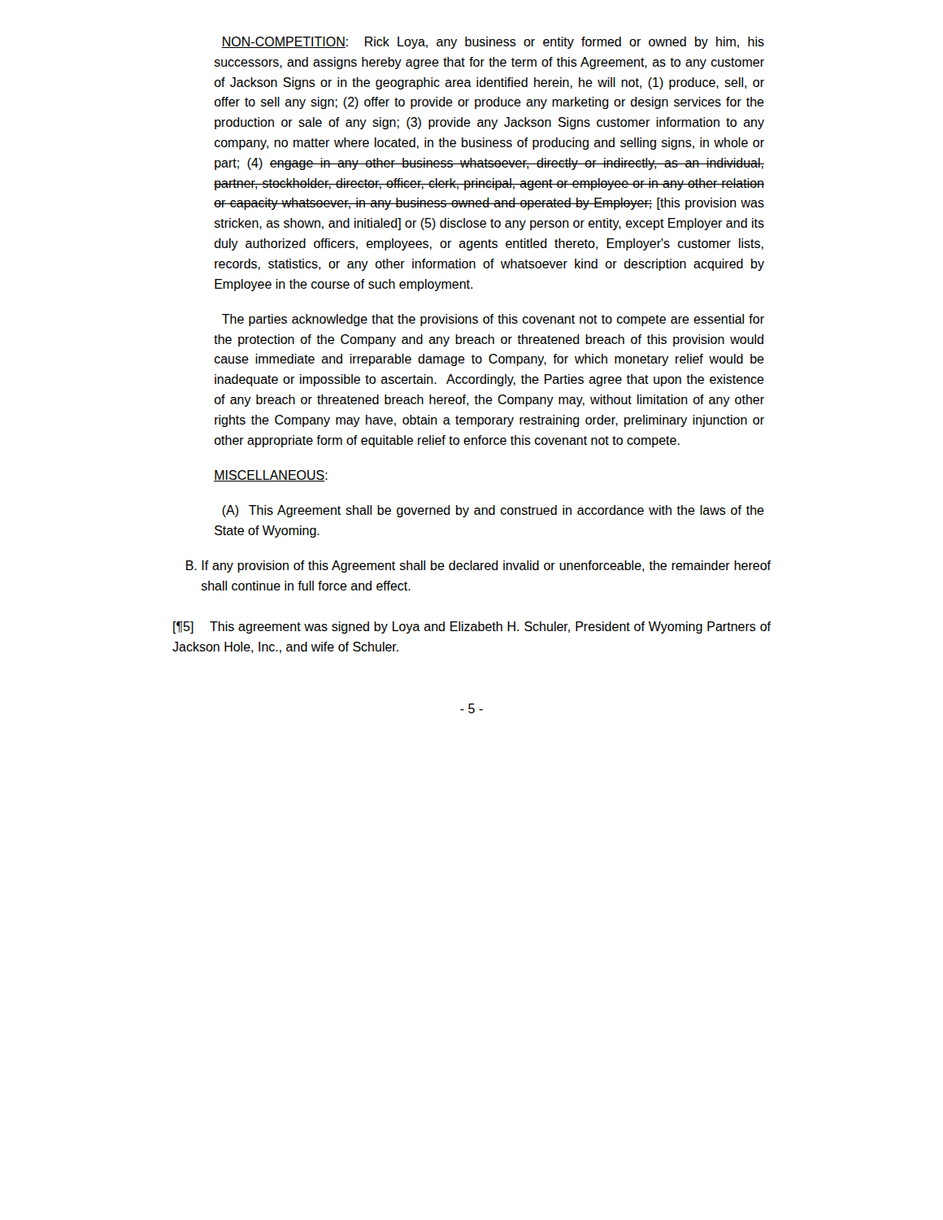NON-COMPETITION: Rick Loya, any business or entity formed or owned by him, his successors, and assigns hereby agree that for the term of this Agreement, as to any customer of Jackson Signs or in the geographic area identified herein, he will not, (1) produce, sell, or offer to sell any sign; (2) offer to provide or produce any marketing or design services for the production or sale of any sign; (3) provide any Jackson Signs customer information to any company, no matter where located, in the business of producing and selling signs, in whole or part; (4) engage in any other business whatsoever, directly or indirectly, as an individual, partner, stockholder, director, officer, clerk, principal, agent or employee or in any other relation or capacity whatsoever, in any business owned and operated by Employer; [this provision was stricken, as shown, and initialed] or (5) disclose to any person or entity, except Employer and its duly authorized officers, employees, or agents entitled thereto, Employer's customer lists, records, statistics, or any other information of whatsoever kind or description acquired by Employee in the course of such employment.
The parties acknowledge that the provisions of this covenant not to compete are essential for the protection of the Company and any breach or threatened breach of this provision would cause immediate and irreparable damage to Company, for which monetary relief would be inadequate or impossible to ascertain. Accordingly, the Parties agree that upon the existence of any breach or threatened breach hereof, the Company may, without limitation of any other rights the Company may have, obtain a temporary restraining order, preliminary injunction or other appropriate form of equitable relief to enforce this covenant not to compete.
MISCELLANEOUS:
(A) This Agreement shall be governed by and construed in accordance with the laws of the State of Wyoming.
If any provision of this Agreement shall be declared invalid or unenforceable, the remainder hereof shall continue in full force and effect.
[¶5] This agreement was signed by Loya and Elizabeth H. Schuler, President of Wyoming Partners of Jackson Hole, Inc., and wife of Schuler.
- 5 -